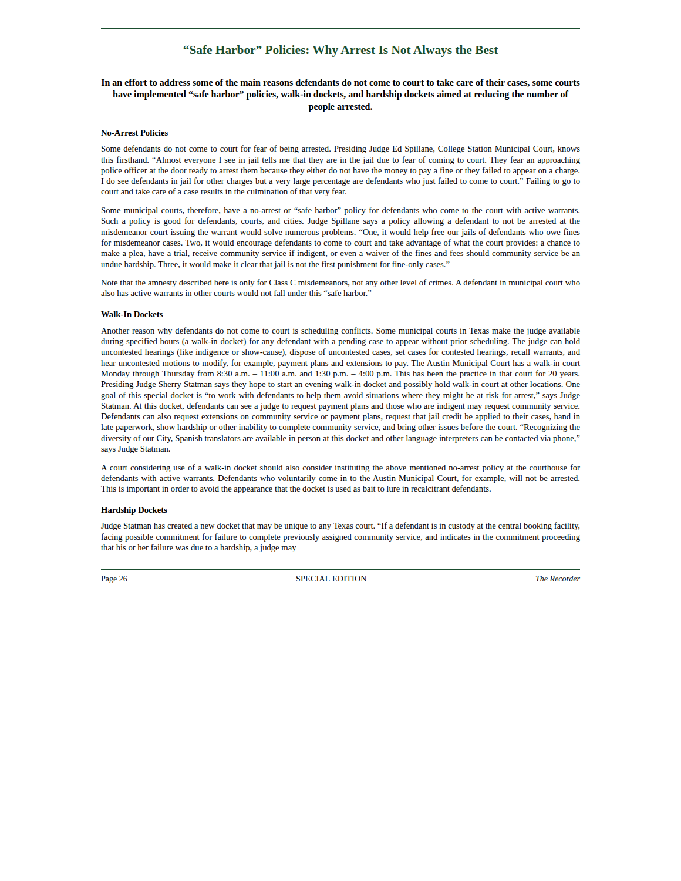“Safe Harbor” Policies: Why Arrest Is Not Always the Best
In an effort to address some of the main reasons defendants do not come to court to take care of their cases, some courts have implemented “safe harbor” policies, walk-in dockets, and hardship dockets aimed at reducing the number of people arrested.
No-Arrest Policies
Some defendants do not come to court for fear of being arrested. Presiding Judge Ed Spillane, College Station Municipal Court, knows this firsthand. “Almost everyone I see in jail tells me that they are in the jail due to fear of coming to court. They fear an approaching police officer at the door ready to arrest them because they either do not have the money to pay a fine or they failed to appear on a charge. I do see defendants in jail for other charges but a very large percentage are defendants who just failed to come to court.” Failing to go to court and take care of a case results in the culmination of that very fear.
Some municipal courts, therefore, have a no-arrest or “safe harbor” policy for defendants who come to the court with active warrants. Such a policy is good for defendants, courts, and cities. Judge Spillane says a policy allowing a defendant to not be arrested at the misdemeanor court issuing the warrant would solve numerous problems. “One, it would help free our jails of defendants who owe fines for misdemeanor cases. Two, it would encourage defendants to come to court and take advantage of what the court provides: a chance to make a plea, have a trial, receive community service if indigent, or even a waiver of the fines and fees should community service be an undue hardship. Three, it would make it clear that jail is not the first punishment for fine-only cases.”
Note that the amnesty described here is only for Class C misdemeanors, not any other level of crimes. A defendant in municipal court who also has active warrants in other courts would not fall under this “safe harbor.”
Walk-In Dockets
Another reason why defendants do not come to court is scheduling conflicts. Some municipal courts in Texas make the judge available during specified hours (a walk-in docket) for any defendant with a pending case to appear without prior scheduling. The judge can hold uncontested hearings (like indigence or show-cause), dispose of uncontested cases, set cases for contested hearings, recall warrants, and hear uncontested motions to modify, for example, payment plans and extensions to pay. The Austin Municipal Court has a walk-in court Monday through Thursday from 8:30 a.m. – 11:00 a.m. and 1:30 p.m. – 4:00 p.m. This has been the practice in that court for 20 years. Presiding Judge Sherry Statman says they hope to start an evening walk-in docket and possibly hold walk-in court at other locations. One goal of this special docket is “to work with defendants to help them avoid situations where they might be at risk for arrest,” says Judge Statman. At this docket, defendants can see a judge to request payment plans and those who are indigent may request community service. Defendants can also request extensions on community service or payment plans, request that jail credit be applied to their cases, hand in late paperwork, show hardship or other inability to complete community service, and bring other issues before the court. “Recognizing the diversity of our City, Spanish translators are available in person at this docket and other language interpreters can be contacted via phone,” says Judge Statman.
A court considering use of a walk-in docket should also consider instituting the above mentioned no-arrest policy at the courthouse for defendants with active warrants. Defendants who voluntarily come in to the Austin Municipal Court, for example, will not be arrested. This is important in order to avoid the appearance that the docket is used as bait to lure in recalcitrant defendants.
Hardship Dockets
Judge Statman has created a new docket that may be unique to any Texas court. “If a defendant is in custody at the central booking facility, facing possible commitment for failure to complete previously assigned community service, and indicates in the commitment proceeding that his or her failure was due to a hardship, a judge may
Page 26 SPECIAL EDITION The Recorder